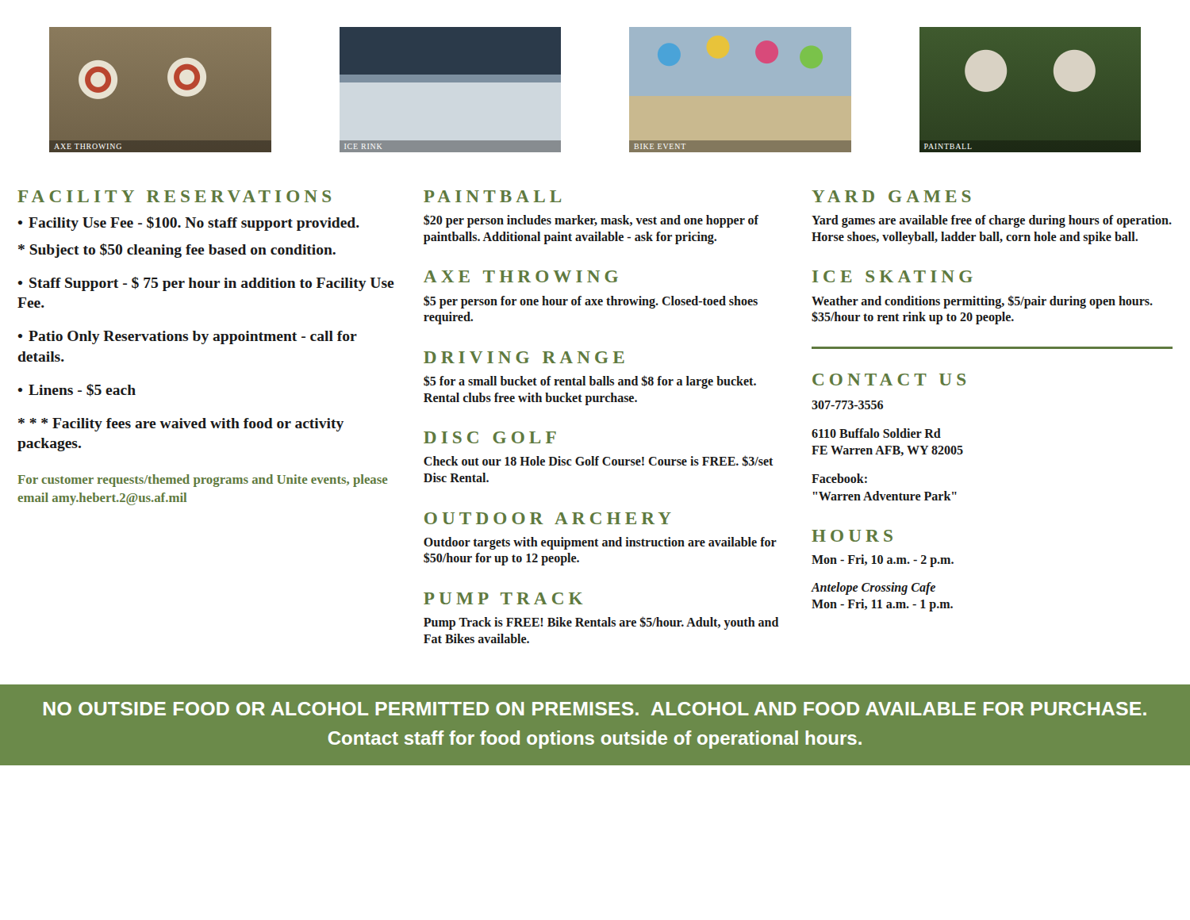Axe throwing
Ice rink
Bike event
Paintball
Facility Reservations
Facility Use Fee - $100. No staff support provided.
* Subject to $50 cleaning fee based on condition.
Staff Support - $ 75 per hour in addition to Facility Use Fee.
Patio Only Reservations by appointment - call for details.
Linens - $5 each
* * * Facility fees are waived with food or activity packages.
For customer requests/themed programs and Unite events, please email amy.hebert.2@us.af.mil
Paintball
$20 per person includes marker, mask, vest and one hopper of paintballs. Additional paint available - ask for pricing.
Axe Throwing
$5 per person for one hour of axe throwing. Closed-toed shoes required.
Driving Range
$5 for a small bucket of rental balls and $8 for a large bucket. Rental clubs free with bucket purchase.
Disc Golf
Check out our 18 Hole Disc Golf Course! Course is FREE. $3/set Disc Rental.
Outdoor Archery
Outdoor targets with equipment and instruction are available for $50/hour for up to 12 people.
Pump Track
Pump Track is FREE! Bike Rentals are $5/hour. Adult, youth and Fat Bikes available.
Yard Games
Yard games are available free of charge during hours of operation. Horse shoes, volleyball, ladder ball, corn hole and spike ball.
Ice Skating
Weather and conditions permitting, $5/pair during open hours. $35/hour to rent rink up to 20 people.
Contact Us
307-773-3556
6110 Buffalo Soldier Rd
FE Warren AFB, WY 82005
Facebook:
"Warren Adventure Park"
Hours
Mon - Fri, 10 a.m. - 2 p.m.
Antelope Crossing Cafe
Mon - Fri, 11 a.m. - 1 p.m.
No outside food or alcohol permitted on premises. Alcohol and food available for purchase.
Contact staff for food options outside of operational hours.